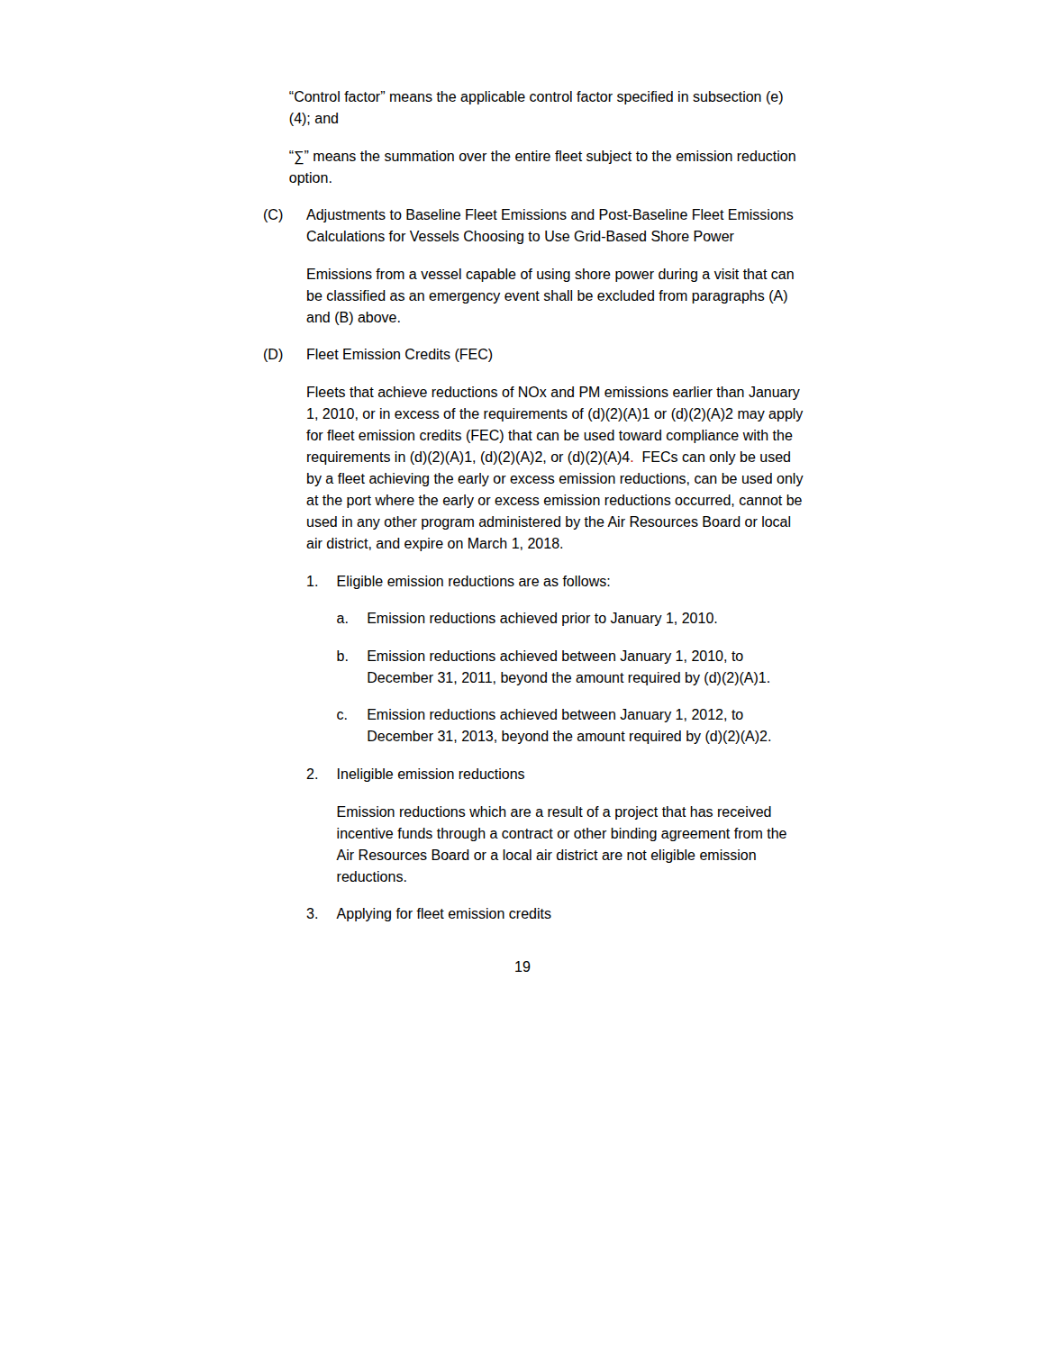“Control factor” means the applicable control factor specified in subsection (e)(4); and
“∑” means the summation over the entire fleet subject to the emission reduction option.
(C)
Adjustments to Baseline Fleet Emissions and Post-Baseline Fleet Emissions Calculations for Vessels Choosing to Use Grid-Based Shore Power
Emissions from a vessel capable of using shore power during a visit that can be classified as an emergency event shall be excluded from paragraphs (A) and (B) above.
(D)
Fleet Emission Credits (FEC)
Fleets that achieve reductions of NOx and PM emissions earlier than January 1, 2010, or in excess of the requirements of (d)(2)(A)1 or (d)(2)(A)2 may apply for fleet emission credits (FEC) that can be used toward compliance with the requirements in (d)(2)(A)1, (d)(2)(A)2, or (d)(2)(A)4. FECs can only be used by a fleet achieving the early or excess emission reductions, can be used only at the port where the early or excess emission reductions occurred, cannot be used in any other program administered by the Air Resources Board or local air district, and expire on March 1, 2018.
1.
Eligible emission reductions are as follows:
a.
Emission reductions achieved prior to January 1, 2010.
b.
Emission reductions achieved between January 1, 2010, to December 31, 2011, beyond the amount required by (d)(2)(A)1.
c.
Emission reductions achieved between January 1, 2012, to December 31, 2013, beyond the amount required by (d)(2)(A)2.
2.
Ineligible emission reductions
Emission reductions which are a result of a project that has received incentive funds through a contract or other binding agreement from the Air Resources Board or a local air district are not eligible emission reductions.
3.
Applying for fleet emission credits
19